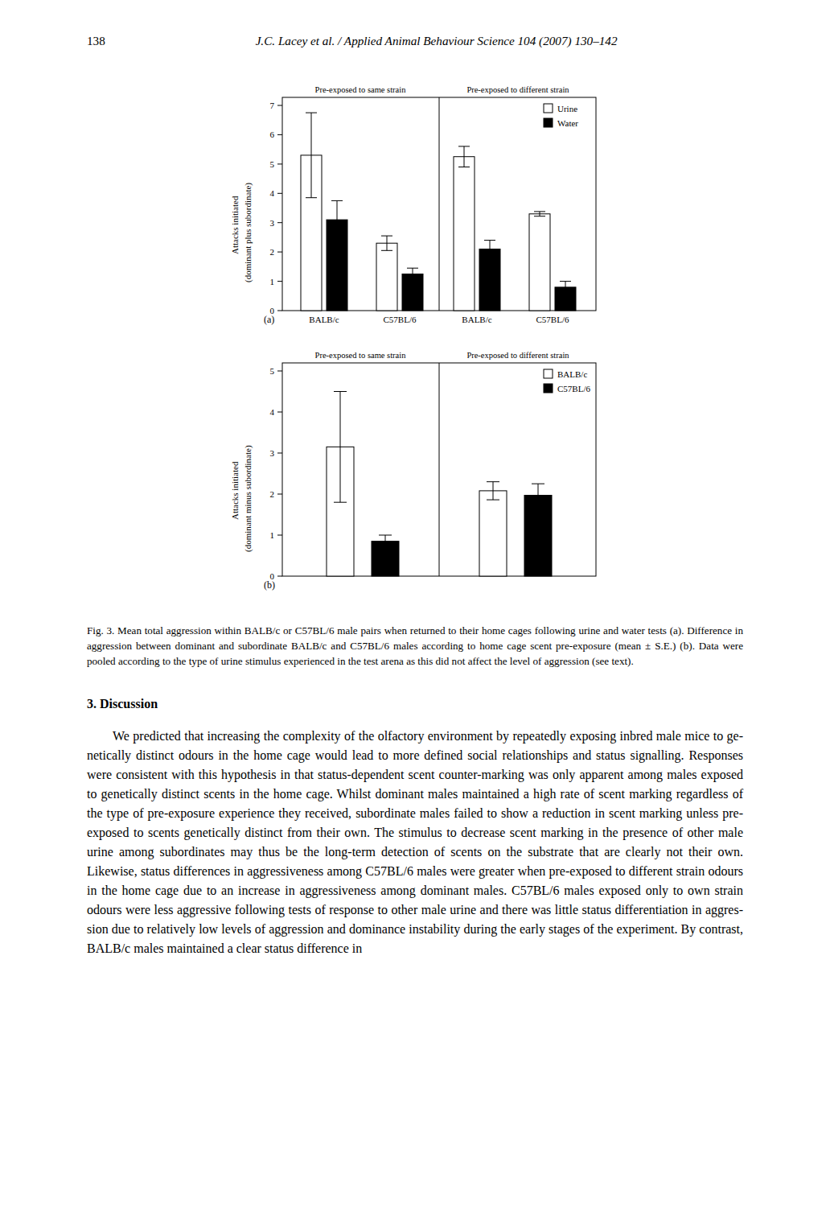138 J.C. Lacey et al. / Applied Animal Behaviour Science 104 (2007) 130–142
Pre-exposed to same strain Pre-exposed to different strain 0 1 2 3 4 5 6 7 Attacks initiated (dominant plus subordinate) Urine Water BALB/c C57BL/6 BALB/c C57BL/6 (a) Pre-exposed to same strain Pre-exposed to different strain 0 1 2 3 4 5 Attacks initiated (dominant minus subordinate) BALB/c C57BL/6 (b)
Fig. 3. Mean total aggression within BALB/c or C57BL/6 male pairs when returned to their home cages following urine and water tests (a). Difference in aggression between dominant and subordinate BALB/c and C57BL/6 males according to home cage scent pre-exposure (mean ± S.E.) (b). Data were pooled according to the type of urine stimulus experienced in the test arena as this did not affect the level of aggression (see text).
3. Discussion
We predicted that increasing the complexity of the olfactory environment by repeatedly exposing inbred male mice to genetically distinct odours in the home cage would lead to more defined social relationships and status signalling. Responses were consistent with this hypothesis in that status-dependent scent counter-marking was only apparent among males exposed to genetically distinct scents in the home cage. Whilst dominant males maintained a high rate of scent marking regardless of the type of pre-exposure experience they received, subordinate males failed to show a reduction in scent marking unless pre-exposed to scents genetically distinct from their own. The stimulus to decrease scent marking in the presence of other male urine among subordinates may thus be the long-term detection of scents on the substrate that are clearly not their own. Likewise, status differences in aggressiveness among C57BL/6 males were greater when pre-exposed to different strain odours in the home cage due to an increase in aggressiveness among dominant males. C57BL/6 males exposed only to own strain odours were less aggressive following tests of response to other male urine and there was little status differentiation in aggression due to relatively low levels of aggression and dominance instability during the early stages of the experiment. By contrast, BALB/c males maintained a clear status difference in